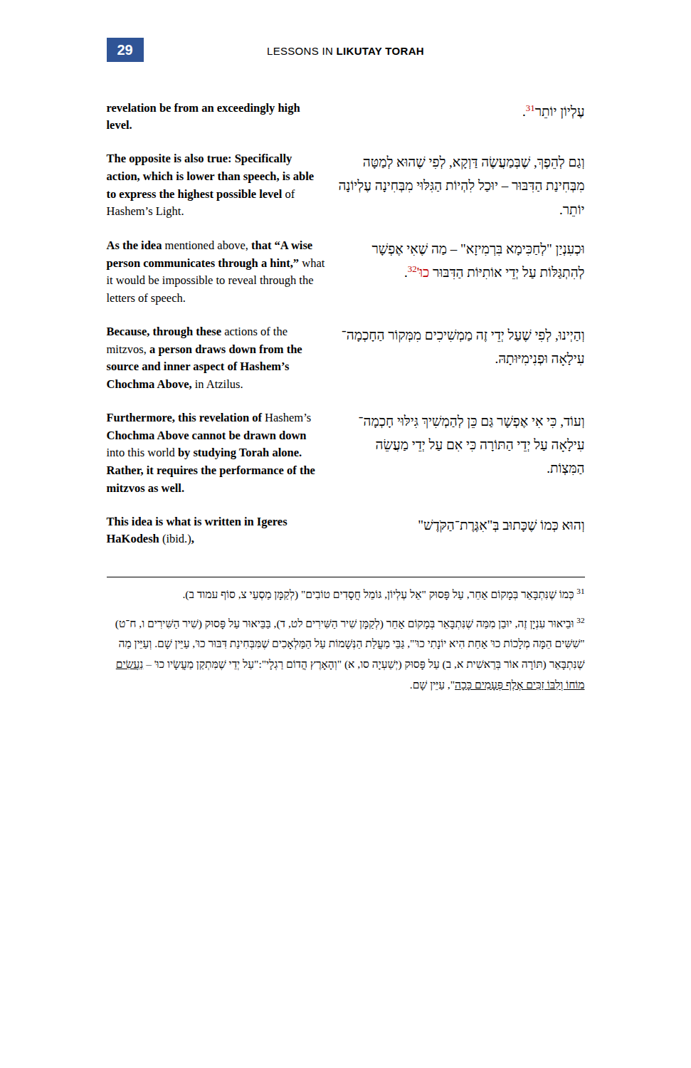29
LESSONS IN LIKUTAY TORAH
| revelation be from an exceedingly high level. | עֶלְיוֹן יוֹתֵר 31 . |
| The opposite is also true: Specifically action, which is lower than speech, is able to express the highest possible level of Hashem’s Light. | וְגַם לְהֵפֶךְ, שֶׁבְּמַעֲשֶׂה דַּוְקָא, לְפִי שֶׁהוּא לְמַטָּה מִבְּחִינַת הַדִּבּוּר – יוּכַל לִהְיוֹת הַגִּלּוּי מִבְּחִינָה עֶלְיוֹנָה יוֹתֵר. |
| As the idea mentioned above, that “A wise person communicates through a hint,” what it would be impossible to reveal through the letters of speech. | וּכְעִנְיַן "לְחַכִּימָא בִּרְמִיזָא" – מַה שֶׁאִי אֶפְשָׁר לְהִתְגַּלּוֹת עַל יְדֵי אוֹתִיּוֹת הַדִּבּוּר כוּ' 32 . |
| Because, through these actions of the mitzvos, a person draws down from the source and inner aspect of Hashem’s Chochma Above, in Atzilus. | וְהַיְינוּ, לְפִי שֶׁעַל יְדֵי זֶה מַמְשִׁיכִים מִמְּקוֹר הַחָכְמָה־עִילָאָה וּפְנִימִיּוּתָהּ. |
| Furthermore, this revelation of Hashem’s Chochma Above cannot be drawn down into this world by studying Torah alone. Rather, it requires the performance of the mitzvos as well. | וְעוֹד, כִּי אִי אֶפְשָׁר גַּם כֵּן לְהַמְשִׁיךְ גִּילּוּי חָכְמָה־עִילָאָה עַל יְדֵי הַתּוֹרָה כִּי אִם עַל יְדֵי מַעֲשֵׂה הַמִּצְוֹת. |
| This idea is what is written in Igeres HaKodesh (ibid.) , | וְהוּא כְּמוֹ שֶׁכָּתוּב בְּ"אִגֶּרֶת־הַקֹּדֶשׁ" |
31 כְּמוֹ שֶׁנִּתְבָּאֵר בְּמָקוֹם אַחֵר, עַל פָּסוּק "אֵל עֶלְיוֹן, גּוֹמֵל חֲסָדִים טוֹבִים" (לְקַמָּן מַסְעֵי צ, סוֹף עמוד ב).
32 וּבֵיאוּר עִנְיָן זֶה, יוּבַן מִמַּה שֶׁנִּתְבָּאֵר בְּמָקוֹם אַחֵר (לְקַמָּן שִׁיר הַשִּׁירִים לט, ד), בַּבֵּיאוּר עַל פָּסוּק (שִׁיר הַשִּׁירִים ו, ח־ט) "שִׁשִּׁים הֵמָּה מְלָכוֹת כוּ' אַחַת הִיא יוֹנָתִי כוּ'", גַּבֵּי מַעֲלַת הַנְּשָׁמוֹת עַל הַמַּלְאָכִים שֶׁמִּבְּחִינַת דִּבּוּר כוּ', עַיֵּין שָׁם. וְעַיֵּין מַה שֶׁנִּתְבָּאֵר (תּוֹרָה אוֹר בְּרֵאשִׁית א, ב) עַל פָּסוּק (יְשַׁעְיָה סו, א) "וְהָאָרֶץ הֲדוֹם רַגְלָי":"עַל יְדֵי שֶׁמִּתְקַן מַעֲשָׂיו כוּ' – נַעֲשִׂים מוֹחוֹ וְלִבּוֹ זַכִּים אֶלֶף פְּעָמִים כָּכָה", עַיֵּין שָׁם.